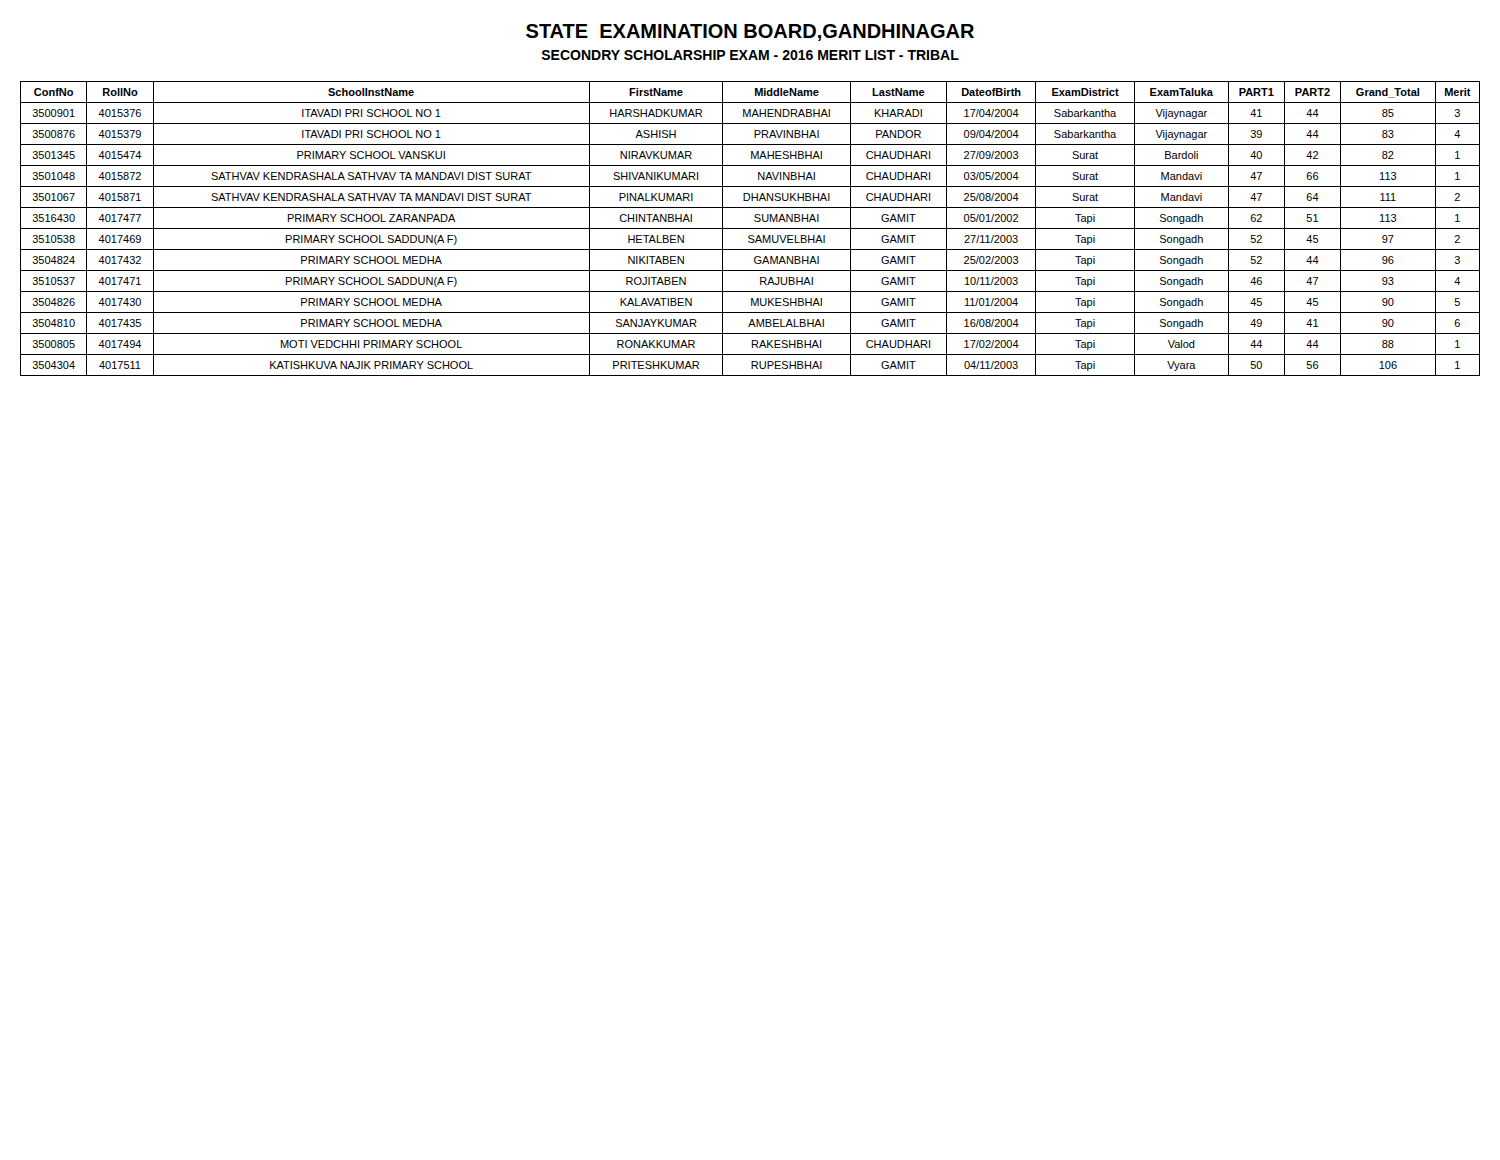STATE EXAMINATION BOARD,GANDHINAGAR
SECONDRY SCHOLARSHIP EXAM - 2016 MERIT LIST - TRIBAL
| ConfNo | RollNo | SchoolInstName | FirstName | MiddleName | LastName | DateofBirth | ExamDistrict | ExamTaluka | PART1 | PART2 | Grand_Total | Merit |
| --- | --- | --- | --- | --- | --- | --- | --- | --- | --- | --- | --- | --- |
| 3500901 | 4015376 | ITAVADI PRI SCHOOL NO 1 | HARSHADKUMAR | MAHENDRABHAI | KHARADI | 17/04/2004 | Sabarkantha | Vijaynagar | 41 | 44 | 85 | 3 |
| 3500876 | 4015379 | ITAVADI PRI SCHOOL NO 1 | ASHISH | PRAVINBHAI | PANDOR | 09/04/2004 | Sabarkantha | Vijaynagar | 39 | 44 | 83 | 4 |
| 3501345 | 4015474 | PRIMARY SCHOOL VANSKUI | NIRAVKUMAR | MAHESHBHAI | CHAUDHARI | 27/09/2003 | Surat | Bardoli | 40 | 42 | 82 | 1 |
| 3501048 | 4015872 | SATHVAV KENDRASHALA SATHVAV TA MANDAVI DIST SURAT | SHIVANIKUMARI | NAVINBHAI | CHAUDHARI | 03/05/2004 | Surat | Mandavi | 47 | 66 | 113 | 1 |
| 3501067 | 4015871 | SATHVAV KENDRASHALA SATHVAV TA MANDAVI DIST SURAT | PINALKUMARI | DHANSUKHBHAI | CHAUDHARI | 25/08/2004 | Surat | Mandavi | 47 | 64 | 111 | 2 |
| 3516430 | 4017477 | PRIMARY SCHOOL ZARANPADA | CHINTANBHAI | SUMANBHAI | GAMIT | 05/01/2002 | Tapi | Songadh | 62 | 51 | 113 | 1 |
| 3510538 | 4017469 | PRIMARY SCHOOL SADDUN(A F) | HETALBEN | SAMUVELBHAI | GAMIT | 27/11/2003 | Tapi | Songadh | 52 | 45 | 97 | 2 |
| 3504824 | 4017432 | PRIMARY SCHOOL MEDHA | NIKITABEN | GAMANBHAI | GAMIT | 25/02/2003 | Tapi | Songadh | 52 | 44 | 96 | 3 |
| 3510537 | 4017471 | PRIMARY SCHOOL SADDUN(A F) | ROJITABEN | RAJUBHAI | GAMIT | 10/11/2003 | Tapi | Songadh | 46 | 47 | 93 | 4 |
| 3504826 | 4017430 | PRIMARY SCHOOL MEDHA | KALAVATIBEN | MUKESHBHAI | GAMIT | 11/01/2004 | Tapi | Songadh | 45 | 45 | 90 | 5 |
| 3504810 | 4017435 | PRIMARY SCHOOL MEDHA | SANJAYKUMAR | AMBELALBHAI | GAMIT | 16/08/2004 | Tapi | Songadh | 49 | 41 | 90 | 6 |
| 3500805 | 4017494 | MOTI VEDCHHI PRIMARY SCHOOL | RONAKKUMAR | RAKESHBHAI | CHAUDHARI | 17/02/2004 | Tapi | Valod | 44 | 44 | 88 | 1 |
| 3504304 | 4017511 | KATISHKUVA NAJIK PRIMARY SCHOOL | PRITESHKUMAR | RUPESHBHAI | GAMIT | 04/11/2003 | Tapi | Vyara | 50 | 56 | 106 | 1 |